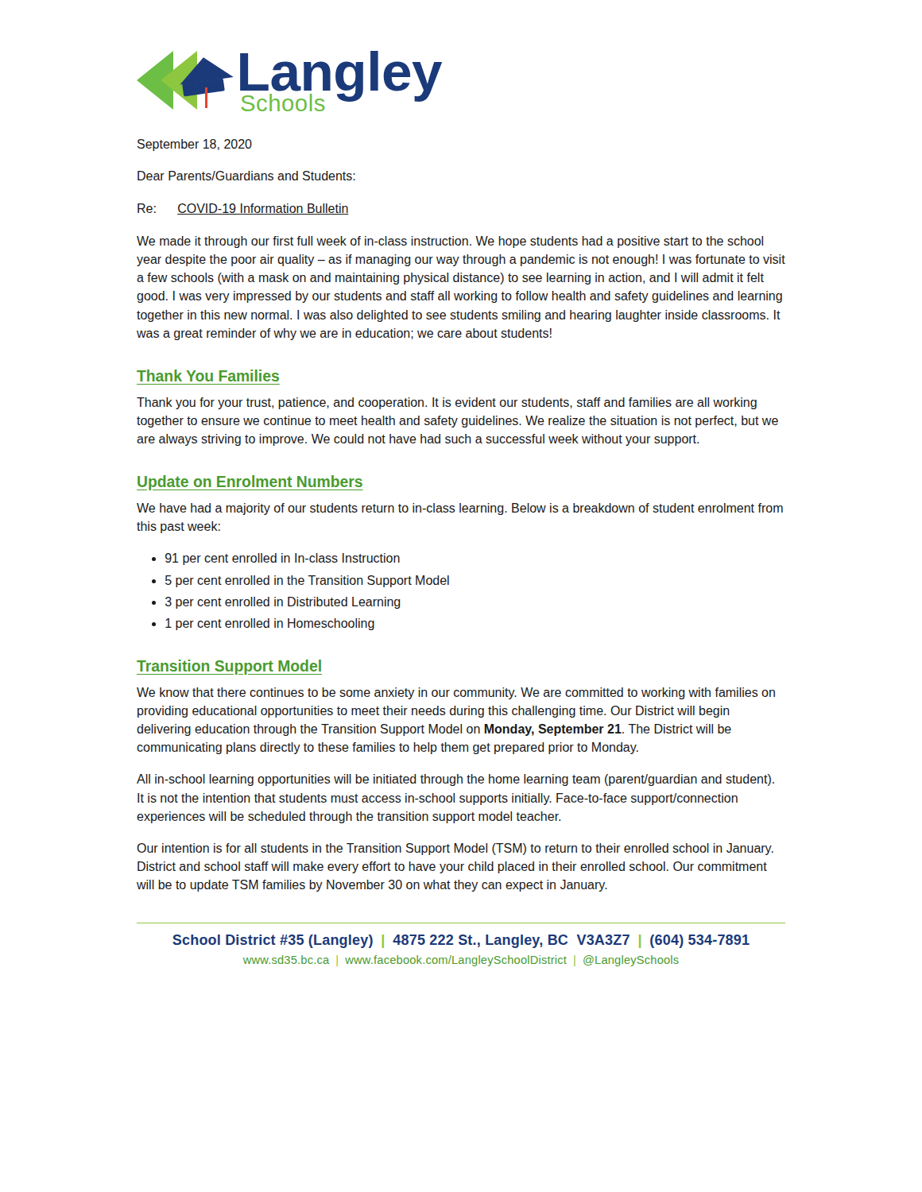Langley Schools
September 18, 2020
Dear Parents/Guardians and Students:
Re: COVID-19 Information Bulletin
We made it through our first full week of in-class instruction. We hope students had a positive start to the school year despite the poor air quality – as if managing our way through a pandemic is not enough! I was fortunate to visit a few schools (with a mask on and maintaining physical distance) to see learning in action, and I will admit it felt good. I was very impressed by our students and staff all working to follow health and safety guidelines and learning together in this new normal. I was also delighted to see students smiling and hearing laughter inside classrooms. It was a great reminder of why we are in education; we care about students!
Thank You Families
Thank you for your trust, patience, and cooperation. It is evident our students, staff and families are all working together to ensure we continue to meet health and safety guidelines. We realize the situation is not perfect, but we are always striving to improve. We could not have had such a successful week without your support.
Update on Enrolment Numbers
We have had a majority of our students return to in-class learning. Below is a breakdown of student enrolment from this past week:
91 per cent enrolled in In-class Instruction
5 per cent enrolled in the Transition Support Model
3 per cent enrolled in Distributed Learning
1 per cent enrolled in Homeschooling
Transition Support Model
We know that there continues to be some anxiety in our community. We are committed to working with families on providing educational opportunities to meet their needs during this challenging time. Our District will begin delivering education through the Transition Support Model on Monday, September 21. The District will be communicating plans directly to these families to help them get prepared prior to Monday.
All in-school learning opportunities will be initiated through the home learning team (parent/guardian and student). It is not the intention that students must access in-school supports initially. Face-to-face support/connection experiences will be scheduled through the transition support model teacher.
Our intention is for all students in the Transition Support Model (TSM) to return to their enrolled school in January. District and school staff will make every effort to have your child placed in their enrolled school. Our commitment will be to update TSM families by November 30 on what they can expect in January.
School District #35 (Langley) | 4875 222 St., Langley, BC V3A3Z7 | (604) 534-7891
www.sd35.bc.ca | www.facebook.com/LangleySchoolDistrict | @LangleySchools